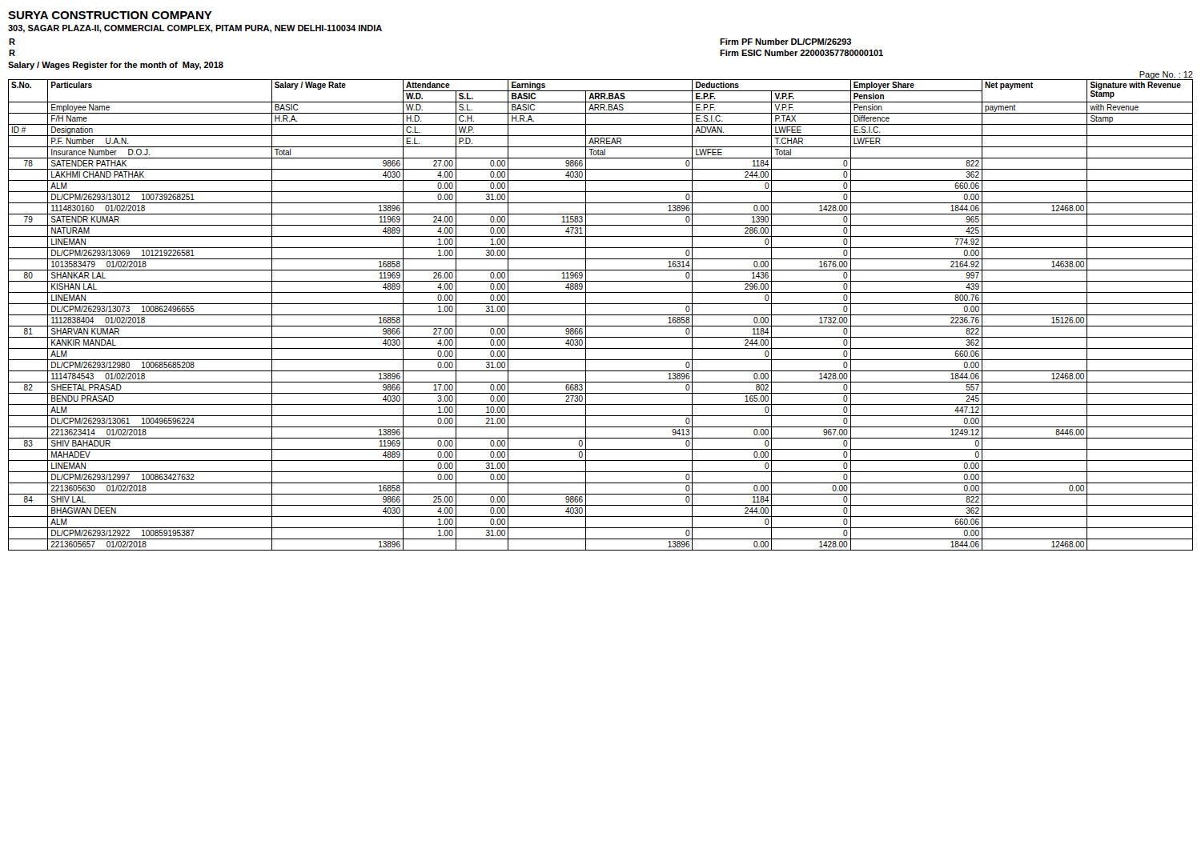SURYA CONSTRUCTION COMPANY
303, SAGAR PLAZA-II, COMMERCIAL COMPLEX, PITAM PURA, NEW DELHI-110034 INDIA
| R | Firm PF Number DL/CPM/26293 |
| R | Firm ESIC Number 22000357780000101 |
Salary / Wages Register for the month of May, 2018
Page No. : 12
| S.No. | Particulars | Salary / Wage Rate | Attendance | Earnings | Deductions | Employer Share | Net payment | Signature with Revenue Stamp |
| --- | --- | --- | --- | --- | --- | --- | --- | --- |
| W.D. | S.L. | BASIC | ARR.BAS | E.P.F. | V.P.F. | Pension |
| | Employee Name | BASIC | W.D. | S.L. | BASIC | ARR.BAS | E.P.F. | V.P.F. | Pension | payment | with Revenue |
| | F/H Name | H.R.A. | H.D. | C.H. | H.R.A. | | E.S.I.C. | P.TAX | Difference | | Stamp |
| ID # | Designation | | C.L. | W.P. | | | ADVAN. | LWFEE | E.S.I.C. | | |
| | P.F. Number U.A.N. | | E.L. | P.D. | | ARREAR | | T.CHAR | LWFER | | |
| | Insurance Number D.O.J. | Total | | | | Total | LWFEE | Total | | | |
| 78 | SATENDER PATHAK | 9866 | 27.00 | 0.00 | 9866 | 0 | 1184 | 0 | 822 | | |
| | LAKHMI CHAND PATHAK | 4030 | 4.00 | 0.00 | 4030 | | 244.00 | 0 | 362 | | |
| | ALM | | 0.00 | 0.00 | | | 0 | 0 | 660.06 | | |
| | DL/CPM/26293/13012 100739268251 | | 0.00 | 31.00 | | 0 | | 0 | 0.00 | | |
| | 1114830160 01/02/2018 | 13896 | | | | 13896 | 0.00 | 1428.00 | 1844.06 | 12468.00 | |
| 79 | SATENDR KUMAR | 11969 | 24.00 | 0.00 | 11583 | 0 | 1390 | 0 | 965 | | |
| | NATURAM | 4889 | 4.00 | 0.00 | 4731 | | 286.00 | 0 | 425 | | |
| | LINEMAN | | 1.00 | 1.00 | | | 0 | 0 | 774.92 | | |
| | DL/CPM/26293/13069 101219226581 | | 1.00 | 30.00 | | 0 | | 0 | 0.00 | | |
| | 1013583479 01/02/2018 | 16858 | | | | 16314 | 0.00 | 1676.00 | 2164.92 | 14638.00 | |
| 80 | SHANKAR LAL | 11969 | 26.00 | 0.00 | 11969 | 0 | 1436 | 0 | 997 | | |
| | KISHAN LAL | 4889 | 4.00 | 0.00 | 4889 | | 296.00 | 0 | 439 | | |
| | LINEMAN | | 0.00 | 0.00 | | | 0 | 0 | 800.76 | | |
| | DL/CPM/26293/13073 100862496655 | | 1.00 | 31.00 | | 0 | | 0 | 0.00 | | |
| | 1112838404 01/02/2018 | 16858 | | | | 16858 | 0.00 | 1732.00 | 2236.76 | 15126.00 | |
| 81 | SHARVAN KUMAR | 9866 | 27.00 | 0.00 | 9866 | 0 | 1184 | 0 | 822 | | |
| | KANKIR MANDAL | 4030 | 4.00 | 0.00 | 4030 | | 244.00 | 0 | 362 | | |
| | ALM | | 0.00 | 0.00 | | | 0 | 0 | 660.06 | | |
| | DL/CPM/26293/12980 100685685208 | | 0.00 | 31.00 | | 0 | | 0 | 0.00 | | |
| | 1114784543 01/02/2018 | 13896 | | | | 13896 | 0.00 | 1428.00 | 1844.06 | 12468.00 | |
| 82 | SHEETAL PRASAD | 9866 | 17.00 | 0.00 | 6683 | 0 | 802 | 0 | 557 | | |
| | BENDU PRASAD | 4030 | 3.00 | 0.00 | 2730 | | 165.00 | 0 | 245 | | |
| | ALM | | 1.00 | 10.00 | | | 0 | 0 | 447.12 | | |
| | DL/CPM/26293/13061 100496596224 | | 0.00 | 21.00 | | 0 | | 0 | 0.00 | | |
| | 2213623414 01/02/2018 | 13896 | | | | 9413 | 0.00 | 967.00 | 1249.12 | 8446.00 | |
| 83 | SHIV BAHADUR | 11969 | 0.00 | 0.00 | 0 | 0 | 0 | 0 | 0 | | |
| | MAHADEV | 4889 | 0.00 | 0.00 | 0 | | 0.00 | 0 | 0 | | |
| | LINEMAN | | 0.00 | 31.00 | | | 0 | 0 | 0.00 | | |
| | DL/CPM/26293/12997 100863427632 | | 0.00 | 0.00 | | 0 | | 0 | 0.00 | | |
| | 2213605630 01/02/2018 | 16858 | | | | 0 | 0.00 | 0.00 | 0.00 | 0.00 | |
| 84 | SHIV LAL | 9866 | 25.00 | 0.00 | 9866 | 0 | 1184 | 0 | 822 | | |
| | BHAGWAN DEEN | 4030 | 4.00 | 0.00 | 4030 | | 244.00 | 0 | 362 | | |
| | ALM | | 1.00 | 0.00 | | | 0 | 0 | 660.06 | | |
| | DL/CPM/26293/12922 100859195387 | | 1.00 | 31.00 | | 0 | | 0 | 0.00 | | |
| | 2213605657 01/02/2018 | 13896 | | | | 13896 | 0.00 | 1428.00 | 1844.06 | 12468.00 | |